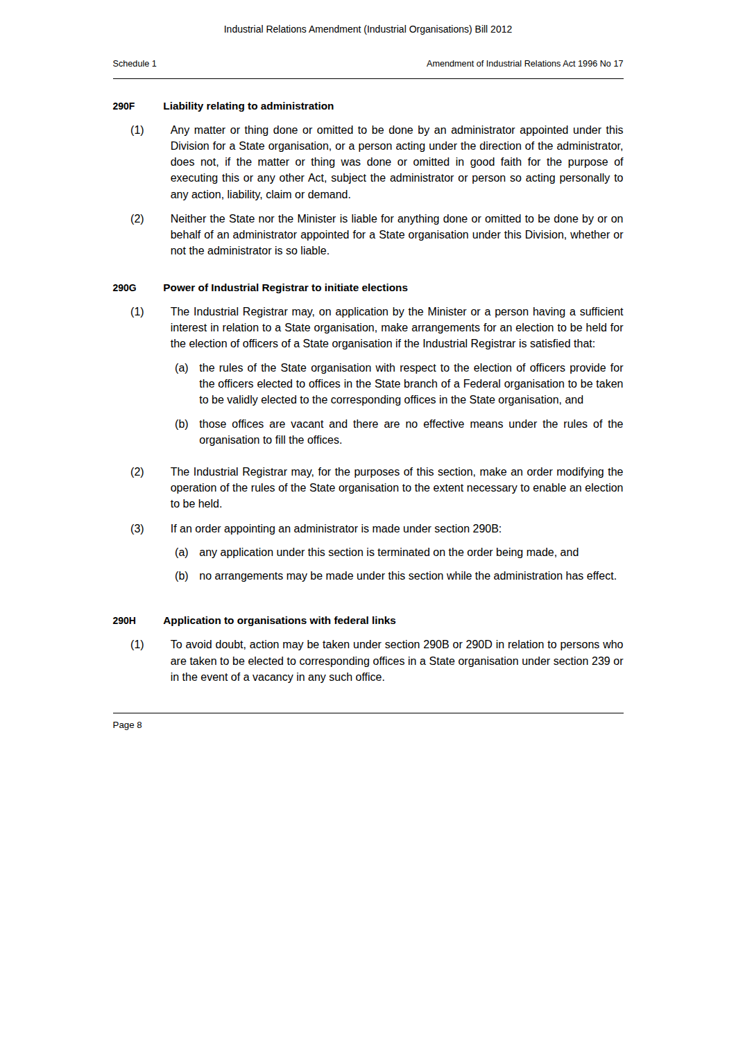Industrial Relations Amendment (Industrial Organisations) Bill 2012
Schedule 1 Amendment of Industrial Relations Act 1996 No 17
290F Liability relating to administration
(1) Any matter or thing done or omitted to be done by an administrator appointed under this Division for a State organisation, or a person acting under the direction of the administrator, does not, if the matter or thing was done or omitted in good faith for the purpose of executing this or any other Act, subject the administrator or person so acting personally to any action, liability, claim or demand.
(2) Neither the State nor the Minister is liable for anything done or omitted to be done by or on behalf of an administrator appointed for a State organisation under this Division, whether or not the administrator is so liable.
290G Power of Industrial Registrar to initiate elections
(1) The Industrial Registrar may, on application by the Minister or a person having a sufficient interest in relation to a State organisation, make arrangements for an election to be held for the election of officers of a State organisation if the Industrial Registrar is satisfied that:
(a) the rules of the State organisation with respect to the election of officers provide for the officers elected to offices in the State branch of a Federal organisation to be taken to be validly elected to the corresponding offices in the State organisation, and
(b) those offices are vacant and there are no effective means under the rules of the organisation to fill the offices.
(2) The Industrial Registrar may, for the purposes of this section, make an order modifying the operation of the rules of the State organisation to the extent necessary to enable an election to be held.
(3) If an order appointing an administrator is made under section 290B:
(a) any application under this section is terminated on the order being made, and
(b) no arrangements may be made under this section while the administration has effect.
290H Application to organisations with federal links
(1) To avoid doubt, action may be taken under section 290B or 290D in relation to persons who are taken to be elected to corresponding offices in a State organisation under section 239 or in the event of a vacancy in any such office.
Page 8